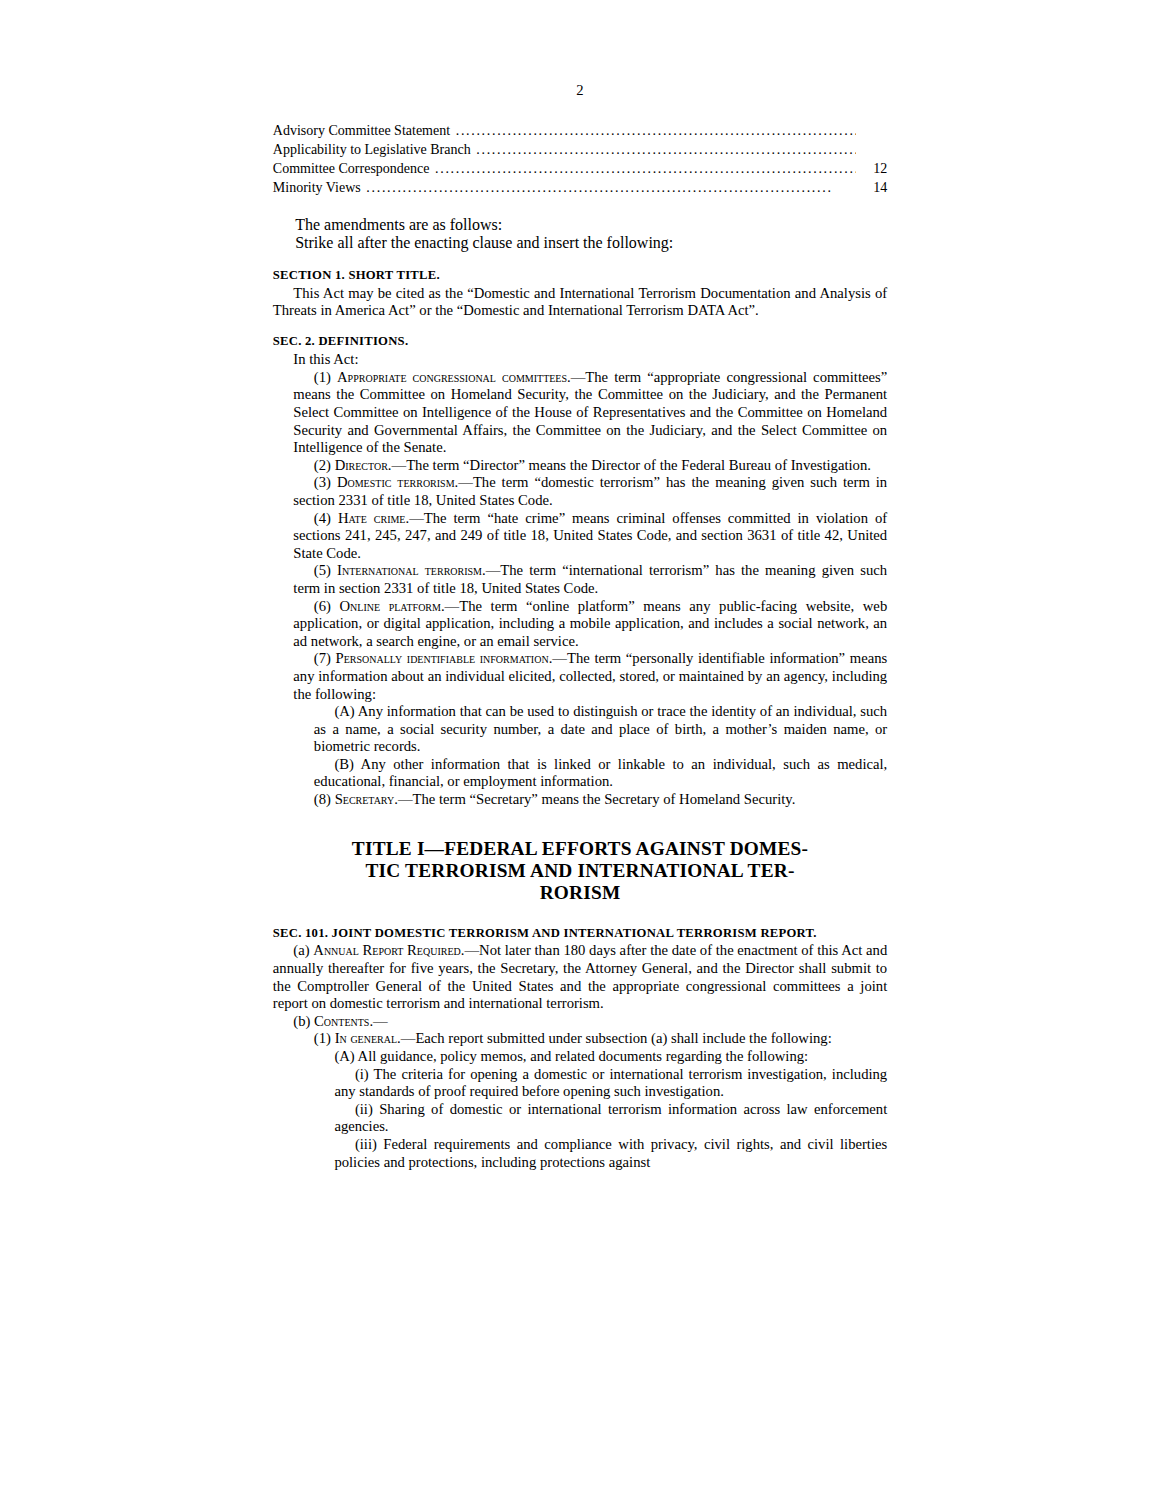2
Advisory Committee Statement ..................................................................................
Applicability to Legislative Branch ..........................................................................
Committee Correspondence .................................................................................. 12
Minority Views .......................................................................................... 14
The amendments are as follows:
Strike all after the enacting clause and insert the following:
SECTION 1. SHORT TITLE.
This Act may be cited as the “Domestic and International Terrorism Documentation and Analysis of Threats in America Act” or the “Domestic and International Terrorism DATA Act”.
SEC. 2. DEFINITIONS.
In this Act:
(1) Appropriate congressional committees.—The term “appropriate congressional committees” means the Committee on Homeland Security, the Committee on the Judiciary, and the Permanent Select Committee on Intelligence of the House of Representatives and the Committee on Homeland Security and Governmental Affairs, the Committee on the Judiciary, and the Select Committee on Intelligence of the Senate.
(2) Director.—The term “Director” means the Director of the Federal Bureau of Investigation.
(3) Domestic terrorism.—The term “domestic terrorism” has the meaning given such term in section 2331 of title 18, United States Code.
(4) Hate crime.—The term “hate crime” means criminal offenses committed in violation of sections 241, 245, 247, and 249 of title 18, United States Code, and section 3631 of title 42, United State Code.
(5) International terrorism.—The term “international terrorism” has the meaning given such term in section 2331 of title 18, United States Code.
(6) Online platform.—The term “online platform” means any public-facing website, web application, or digital application, including a mobile application, and includes a social network, an ad network, a search engine, or an email service.
(7) Personally identifiable information.—The term “personally identifiable information” means any information about an individual elicited, collected, stored, or maintained by an agency, including the following:
(A) Any information that can be used to distinguish or trace the identity of an individual, such as a name, a social security number, a date and place of birth, a mother’s maiden name, or biometric records.
(B) Any other information that is linked or linkable to an individual, such as medical, educational, financial, or employment information.
(8) Secretary.—The term “Secretary” means the Secretary of Homeland Security.
TITLE I—FEDERAL EFFORTS AGAINST DOMES-
TIC TERRORISM AND INTERNATIONAL TER-
RORISM
SEC. 101. JOINT DOMESTIC TERRORISM AND INTERNATIONAL TERRORISM REPORT.
(a) Annual Report Required.—Not later than 180 days after the date of the enactment of this Act and annually thereafter for five years, the Secretary, the Attorney General, and the Director shall submit to the Comptroller General of the United States and the appropriate congressional committees a joint report on domestic terrorism and international terrorism.
(b) Contents.—
(1) In general.—Each report submitted under subsection (a) shall include the following:
(A) All guidance, policy memos, and related documents regarding the following:
(i) The criteria for opening a domestic or international terrorism investigation, including any standards of proof required before opening such investigation.
(ii) Sharing of domestic or international terrorism information across law enforcement agencies.
(iii) Federal requirements and compliance with privacy, civil rights, and civil liberties policies and protections, including protections against